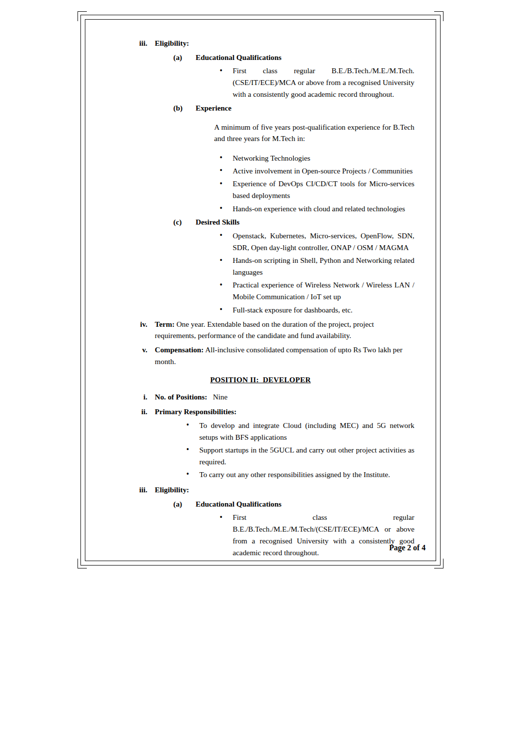iii. Eligibility:
(a) Educational Qualifications
First class regular B.E./B.Tech./M.E./M.Tech. (CSE/IT/ECE)/MCA or above from a recognised University with a consistently good academic record throughout.
(b) Experience
A minimum of five years post-qualification experience for B.Tech and three years for M.Tech in:
Networking Technologies
Active involvement in Open-source Projects / Communities
Experience of DevOps CI/CD/CT tools for Micro-services based deployments
Hands-on experience with cloud and related technologies
(c) Desired Skills
Openstack, Kubernetes, Micro-services, OpenFlow, SDN, SDR, Open day-light controller, ONAP / OSM / MAGMA
Hands-on scripting in Shell, Python and Networking related languages
Practical experience of Wireless Network / Wireless LAN / Mobile Communication / IoT set up
Full-stack exposure for dashboards, etc.
iv. Term: One year. Extendable based on the duration of the project, project requirements, performance of the candidate and fund availability.
v. Compensation: All-inclusive consolidated compensation of upto Rs Two lakh per month.
POSITION II: DEVELOPER
i. No. of Positions: Nine
ii. Primary Responsibilities:
To develop and integrate Cloud (including MEC) and 5G network setups with BFS applications
Support startups in the 5GUCL and carry out other project activities as required.
To carry out any other responsibilities assigned by the Institute.
iii. Eligibility:
(a) Educational Qualifications
First class regular B.E./B.Tech./M.E./M.Tech/(CSE/IT/ECE)/MCA or above from a recognised University with a consistently good academic record throughout.
Page 2 of 4